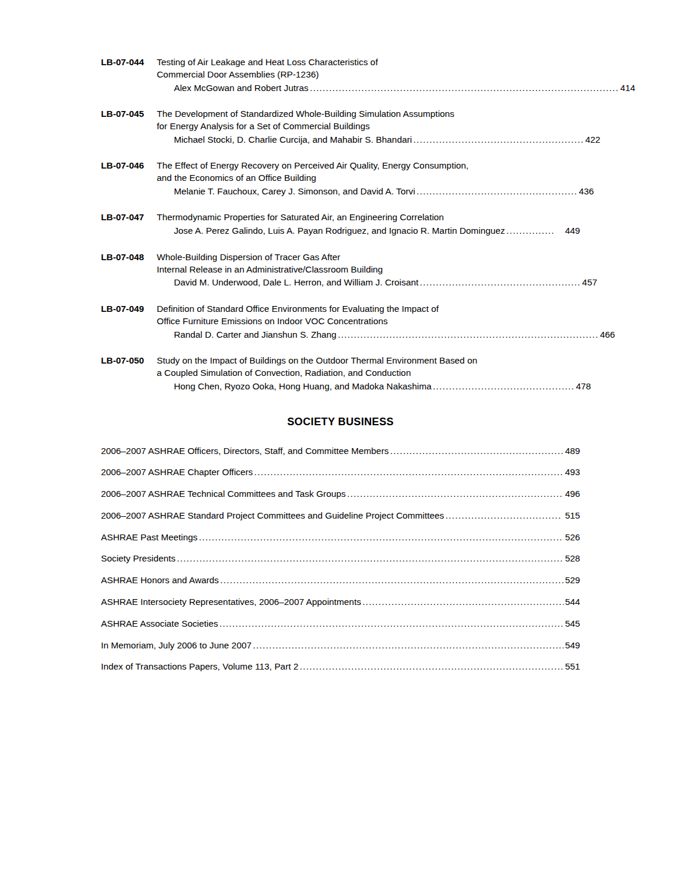LB-07-044
Testing of Air Leakage and Heat Loss Characteristics of
Commercial Door Assemblies (RP-1236)
Alex McGowan and Robert Jutras ................................................................................................ 414
LB-07-045
The Development of Standardized Whole-Building Simulation Assumptions
for Energy Analysis for a Set of Commercial Buildings
Michael Stocki, D. Charlie Curcija, and Mahabir S. Bhandari ..................................................... 422
LB-07-046
The Effect of Energy Recovery on Perceived Air Quality, Energy Consumption,
and the Economics of an Office Building
Melanie T. Fauchoux, Carey J. Simonson, and David A. Torvi .................................................. 436
LB-07-047
Thermodynamic Properties for Saturated Air, an Engineering Correlation
Jose A. Perez Galindo, Luis A. Payan Rodriguez, and Ignacio R. Martin Dominguez ............... 449
LB-07-048
Whole-Building Dispersion of Tracer Gas After
Internal Release in an Administrative/Classroom Building
David M. Underwood, Dale L. Herron, and William J. Croisant .................................................. 457
LB-07-049
Definition of Standard Office Environments for Evaluating the Impact of
Office Furniture Emissions on Indoor VOC Concentrations
Randal D. Carter and Jianshun S. Zhang ................................................................................. 466
LB-07-050
Study on the Impact of Buildings on the Outdoor Thermal Environment Based on
a Coupled Simulation of Convection, Radiation, and Conduction
Hong Chen, Ryozo Ooka, Hong Huang, and Madoka Nakashima ............................................ 478
SOCIETY BUSINESS
2006–2007 ASHRAE Officers, Directors, Staff, and Committee Members ......................................................... 489
2006–2007 ASHRAE Chapter Officers ............................................................................................................. 493
2006–2007 ASHRAE Technical Committees and Task Groups .......................................................................... 496
2006–2007 ASHRAE Standard Project Committees and Guideline Project Committees .................................... 515
ASHRAE Past Meetings ................................................................................................................................. 526
Society Presidents ....................................................................................................................................... 528
ASHRAE Honors and Awards ....................................................................................................................... 529
ASHRAE Intersociety Representatives, 2006–2007 Appointments ....................................................................... 544
ASHRAE Associate Societies ......................................................................................................................... 545
In Memoriam, July 2006 to June 2007 ............................................................................................................. 549
Index of Transactions Papers, Volume 113, Part 2 .......................................................................................... 551